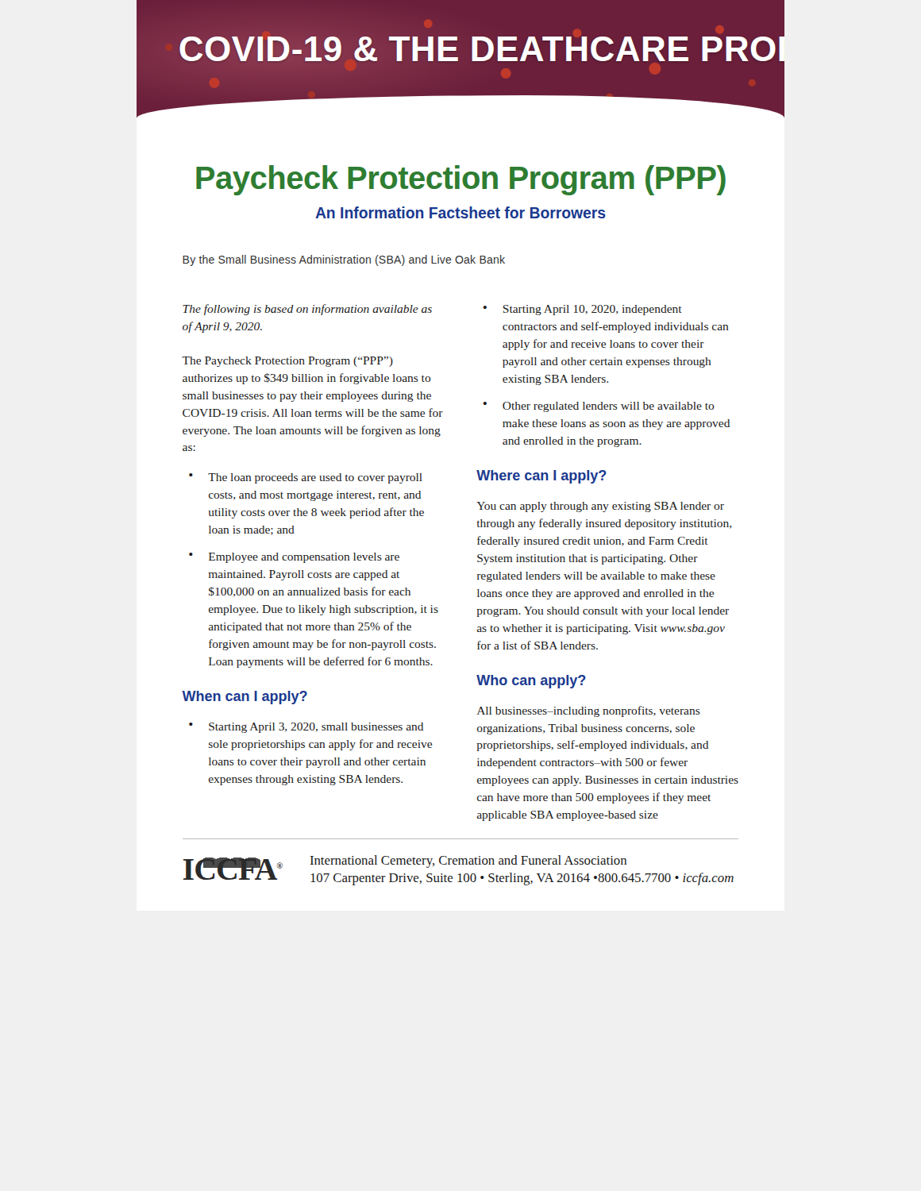COVID-19 & THE DEATHCARE PROFESSION
Paycheck Protection Program (PPP)
An Information Factsheet for Borrowers
By the Small Business Administration (SBA) and Live Oak Bank
The following is based on information available as of April 9, 2020.
The Paycheck Protection Program (“PPP”) authorizes up to $349 billion in forgivable loans to small businesses to pay their employees during the COVID-19 crisis. All loan terms will be the same for everyone. The loan amounts will be forgiven as long as:
The loan proceeds are used to cover payroll costs, and most mortgage interest, rent, and utility costs over the 8 week period after the loan is made; and
Employee and compensation levels are maintained. Payroll costs are capped at $100,000 on an annualized basis for each employee. Due to likely high subscription, it is anticipated that not more than 25% of the forgiven amount may be for non-payroll costs. Loan payments will be deferred for 6 months.
When can I apply?
Starting April 3, 2020, small businesses and sole proprietorships can apply for and receive loans to cover their payroll and other certain expenses through existing SBA lenders.
Starting April 10, 2020, independent contractors and self-employed individuals can apply for and receive loans to cover their payroll and other certain expenses through existing SBA lenders.
Other regulated lenders will be available to make these loans as soon as they are approved and enrolled in the program.
Where can I apply?
You can apply through any existing SBA lender or through any federally insured depository institution, federally insured credit union, and Farm Credit System institution that is participating. Other regulated lenders will be available to make these loans once they are approved and enrolled in the program. You should consult with your local lender as to whether it is participating. Visit www.sba.gov for a list of SBA lenders.
Who can apply?
All businesses–including nonprofits, veterans organizations, Tribal business concerns, sole proprietorships, self-employed individuals, and independent contractors–with 500 or fewer employees can apply. Businesses in certain industries can have more than 500 employees if they meet applicable SBA employee-based size
ICCFA®
International Cemetery, Cremation and Funeral Association
107 Carpenter Drive, Suite 100 • Sterling, VA 20164 •800.645.7700 • iccfa.com